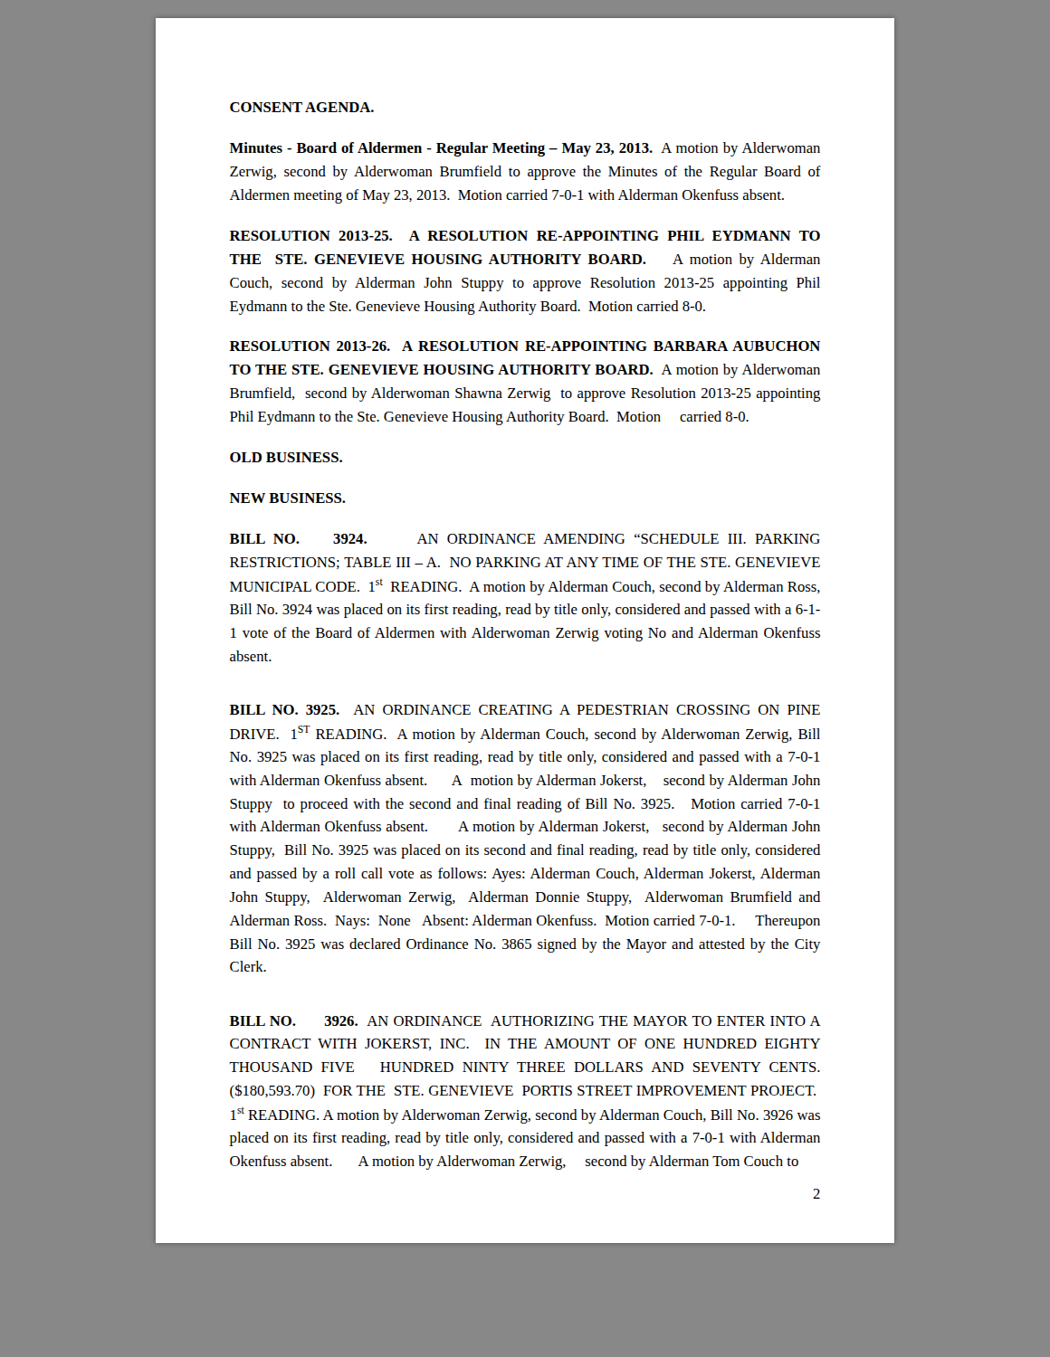CONSENT AGENDA.
Minutes - Board of Aldermen - Regular Meeting – May 23, 2013. A motion by Alderwoman Zerwig, second by Alderwoman Brumfield to approve the Minutes of the Regular Board of Aldermen meeting of May 23, 2013. Motion carried 7-0-1 with Alderman Okenfuss absent.
RESOLUTION 2013-25. A RESOLUTION RE-APPOINTING PHIL EYDMANN TO THE STE. GENEVIEVE HOUSING AUTHORITY BOARD. A motion by Alderman Couch, second by Alderman John Stuppy to approve Resolution 2013-25 appointing Phil Eydmann to the Ste. Genevieve Housing Authority Board. Motion carried 8-0.
RESOLUTION 2013-26. A RESOLUTION RE-APPOINTING BARBARA AUBUCHON TO THE STE. GENEVIEVE HOUSING AUTHORITY BOARD. A motion by Alderwoman Brumfield, second by Alderwoman Shawna Zerwig to approve Resolution 2013-25 appointing Phil Eydmann to the Ste. Genevieve Housing Authority Board. Motion carried 8-0.
OLD BUSINESS.
NEW BUSINESS.
BILL NO. 3924. AN ORDINANCE AMENDING “SCHEDULE III. PARKING RESTRICTIONS; TABLE III – A. NO PARKING AT ANY TIME OF THE STE. GENEVIEVE MUNICIPAL CODE. 1st READING. A motion by Alderman Couch, second by Alderman Ross, Bill No. 3924 was placed on its first reading, read by title only, considered and passed with a 6-1-1 vote of the Board of Aldermen with Alderwoman Zerwig voting No and Alderman Okenfuss absent.
BILL NO. 3925. AN ORDINANCE CREATING A PEDESTRIAN CROSSING ON PINE DRIVE. 1ST READING. A motion by Alderman Couch, second by Alderwoman Zerwig, Bill No. 3925 was placed on its first reading, read by title only, considered and passed with a 7-0-1 with Alderman Okenfuss absent. A motion by Alderman Jokerst, second by Alderman John Stuppy to proceed with the second and final reading of Bill No. 3925. Motion carried 7-0-1 with Alderman Okenfuss absent. A motion by Alderman Jokerst, second by Alderman John Stuppy, Bill No. 3925 was placed on its second and final reading, read by title only, considered and passed by a roll call vote as follows: Ayes: Alderman Couch, Alderman Jokerst, Alderman John Stuppy, Alderwoman Zerwig, Alderman Donnie Stuppy, Alderwoman Brumfield and Alderman Ross. Nays: None Absent: Alderman Okenfuss. Motion carried 7-0-1. Thereupon Bill No. 3925 was declared Ordinance No. 3865 signed by the Mayor and attested by the City Clerk.
BILL NO. 3926. AN ORDINANCE AUTHORIZING THE MAYOR TO ENTER INTO A CONTRACT WITH JOKERST, INC. IN THE AMOUNT OF ONE HUNDRED EIGHTY THOUSAND FIVE HUNDRED NINTY THREE DOLLARS AND SEVENTY CENTS. ($180,593.70) FOR THE STE. GENEVIEVE PORTIS STREET IMPROVEMENT PROJECT. 1st READING. A motion by Alderwoman Zerwig, second by Alderman Couch, Bill No. 3926 was placed on its first reading, read by title only, considered and passed with a 7-0-1 with Alderman Okenfuss absent. A motion by Alderwoman Zerwig, second by Alderman Tom Couch to
2